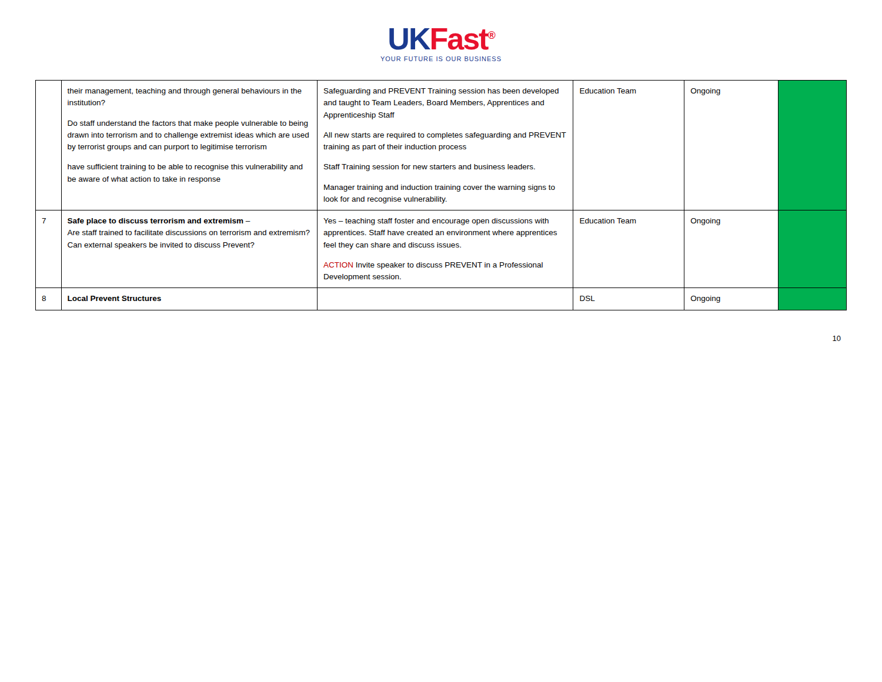UK Fast®
YOUR FUTURE IS OUR BUSINESS
| | their management, teaching and through general behaviours in the institution? Do staff understand the factors that make people vulnerable to being drawn into terrorism and to challenge extremist ideas which are used by terrorist groups and can purport to legitimise terrorism have sufficient training to be able to recognise this vulnerability and be aware of what action to take in response | Safeguarding and PREVENT Training session has been developed and taught to Team Leaders, Board Members, Apprentices and Apprenticeship Staff All new starts are required to completes safeguarding and PREVENT training as part of their induction process Staff Training session for new starters and business leaders. Manager training and induction training cover the warning signs to look for and recognise vulnerability. | Education Team | Ongoing | |
| 7 | Safe place to discuss terrorism and extremism – Are staff trained to facilitate discussions on terrorism and extremism? Can external speakers be invited to discuss Prevent? | Yes – teaching staff foster and encourage open discussions with apprentices. Staff have created an environment where apprentices feel they can share and discuss issues. ACTION Invite speaker to discuss PREVENT in a Professional Development session. | Education Team | Ongoing | |
| 8 | Local Prevent Structures | | DSL | Ongoing | |
10